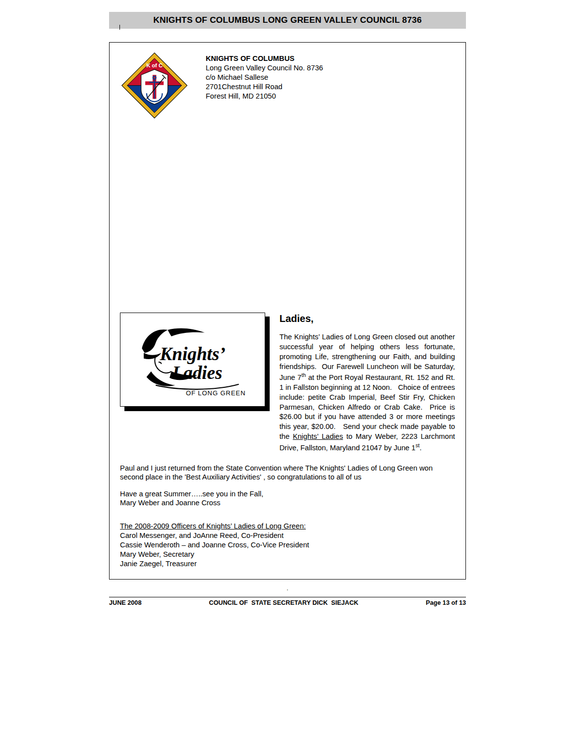KNIGHTS OF COLUMBUS LONG GREEN VALLEY COUNCIL 8736
K of C
KNIGHTS OF COLUMBUS
Long Green Valley Council No. 8736
c/o Michael Sallese
2701Chestnut Hill Road
Forest Hill, MD 21050
Knights’ Ladies OF LONG GREEN
Ladies,
The Knights’ Ladies of Long Green closed out another successful year of helping others less fortunate, promoting Life, strengthening our Faith, and building friendships. Our Farewell Luncheon will be Saturday, June 7th at the Port Royal Restaurant, Rt. 152 and Rt. 1 in Fallston beginning at 12 Noon. Choice of entrees include: petite Crab Imperial, Beef Stir Fry, Chicken Parmesan, Chicken Alfredo or Crab Cake. Price is $26.00 but if you have attended 3 or more meetings this year, $20.00. Send your check made payable to the Knights’ Ladies to Mary Weber, 2223 Larchmont Drive, Fallston, Maryland 21047 by June 1st.
Paul and I just returned from the State Convention where The Knights' Ladies of Long Green won second place in the 'Best Auxiliary Activities' , so congratulations to all of us
Have a great Summer…..see you in the Fall,
Mary Weber and Joanne Cross
The 2008-2009 Officers of Knights’ Ladies of Long Green:
Carol Messenger, and JoAnne Reed, Co-President
Cassie Wenderoth – and Joanne Cross, Co-Vice President
Mary Weber, Secretary
Janie Zaegel, Treasurer
'
JUNE 2008
COUNCIL OF STATE SECRETARY DICK SIEJACK
Page 13 of 13